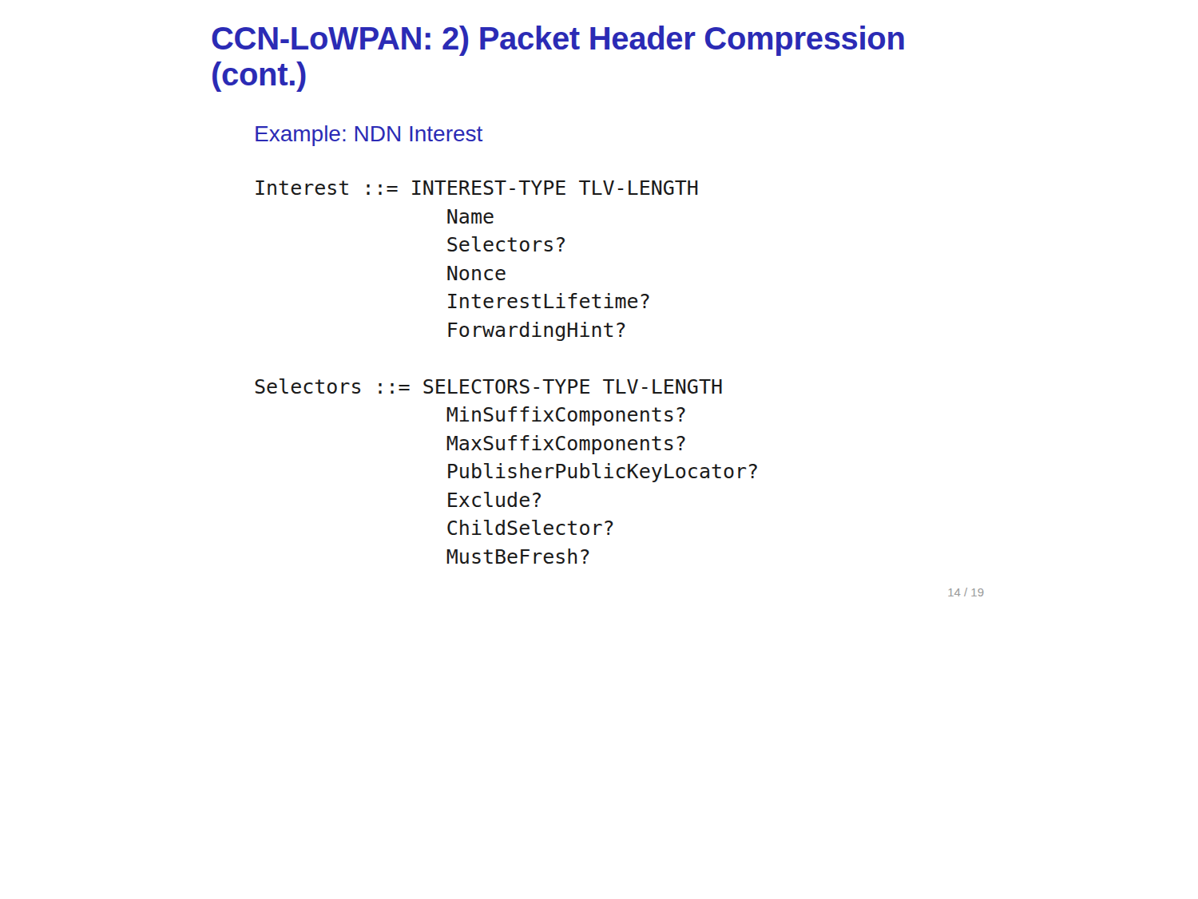CCN-LoWPAN: 2) Packet Header Compression (cont.)
Example: NDN Interest
Interest ::= INTEREST-TYPE TLV-LENGTH
                Name
                Selectors?
                Nonce
                InterestLifetime?
                ForwardingHint?

Selectors ::= SELECTORS-TYPE TLV-LENGTH
                MinSuffixComponents?
                MaxSuffixComponents?
                PublisherPublicKeyLocator?
                Exclude?
                ChildSelector?
                MustBeFresh?
14 / 19